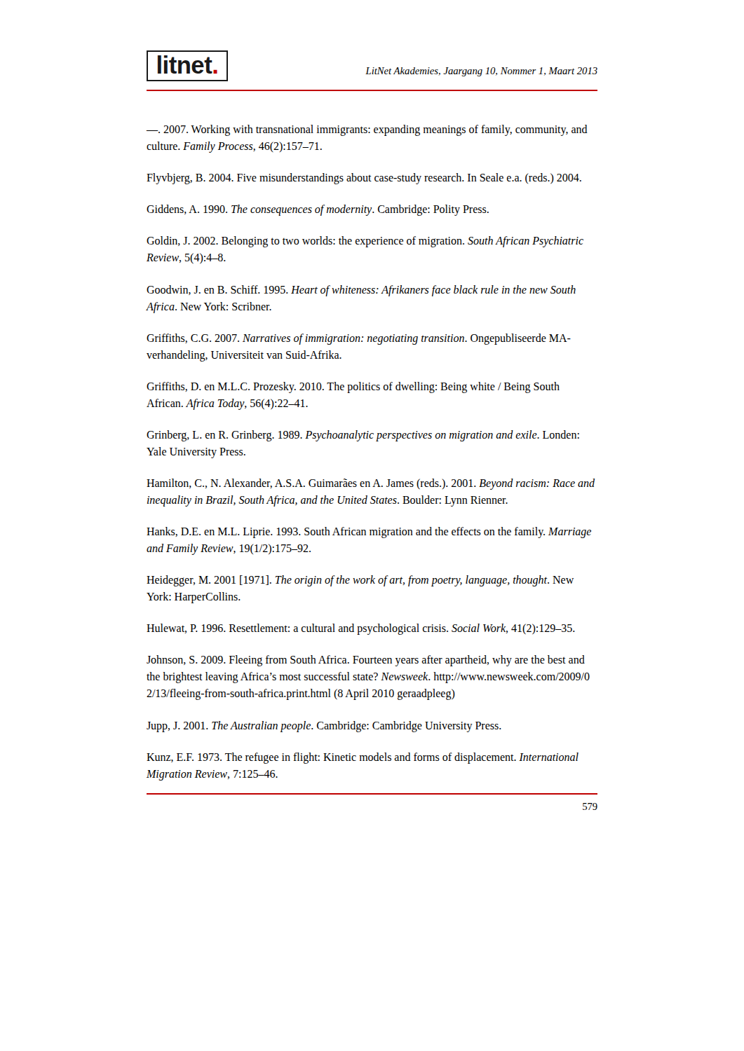litnet.
LitNet Akademies, Jaargang 10, Nommer 1, Maart 2013
—. 2007. Working with transnational immigrants: expanding meanings of family, community, and culture. Family Process, 46(2):157–71.
Flyvbjerg, B. 2004. Five misunderstandings about case-study research. In Seale e.a. (reds.) 2004.
Giddens, A. 1990. The consequences of modernity. Cambridge: Polity Press.
Goldin, J. 2002. Belonging to two worlds: the experience of migration. South African Psychiatric Review, 5(4):4–8.
Goodwin, J. en B. Schiff. 1995. Heart of whiteness: Afrikaners face black rule in the new South Africa. New York: Scribner.
Griffiths, C.G. 2007. Narratives of immigration: negotiating transition. Ongepubliseerde MA-verhandeling, Universiteit van Suid-Afrika.
Griffiths, D. en M.L.C. Prozesky. 2010. The politics of dwelling: Being white / Being South African. Africa Today, 56(4):22–41.
Grinberg, L. en R. Grinberg. 1989. Psychoanalytic perspectives on migration and exile. Londen: Yale University Press.
Hamilton, C., N. Alexander, A.S.A. Guimarães en A. James (reds.). 2001. Beyond racism: Race and inequality in Brazil, South Africa, and the United States. Boulder: Lynn Rienner.
Hanks, D.E. en M.L. Liprie. 1993. South African migration and the effects on the family. Marriage and Family Review, 19(1/2):175–92.
Heidegger, M. 2001 [1971]. The origin of the work of art, from poetry, language, thought. New York: HarperCollins.
Hulewat, P. 1996. Resettlement: a cultural and psychological crisis. Social Work, 41(2):129–35.
Johnson, S. 2009. Fleeing from South Africa. Fourteen years after apartheid, why are the best and the brightest leaving Africa’s most successful state? Newsweek. http://www.newsweek.com/2009/02/13/fleeing-from-south-africa.print.html (8 April 2010 geraadpleeg)
Jupp, J. 2001. The Australian people. Cambridge: Cambridge University Press.
Kunz, E.F. 1973. The refugee in flight: Kinetic models and forms of displacement. International Migration Review, 7:125–46.
579